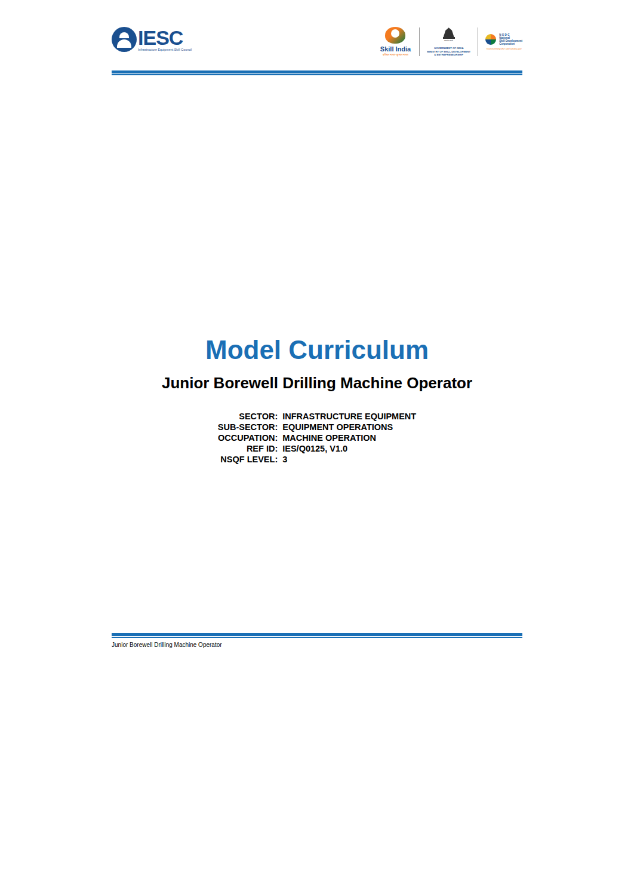IESC Infrastructure Equipment Skill Council
Skill India कौशल भारत-कुशल भारत
सत्यमेव जयते
GOVERNMENT OF INDIA
MINISTRY OF SKILL DEVELOPMENT
& ENTREPRENEURSHIP
N·S·D·C National
Skill Development
Corporation
Transforming the skill landscape
Model Curriculum
Junior Borewell Drilling Machine Operator
| SECTOR: | INFRASTRUCTURE EQUIPMENT |
| SUB-SECTOR: | EQUIPMENT OPERATIONS |
| OCCUPATION: | MACHINE OPERATION |
| REF ID: | IES/Q0125, V1.0 |
| NSQF LEVEL: | 3 |
Junior Borewell Drilling Machine Operator